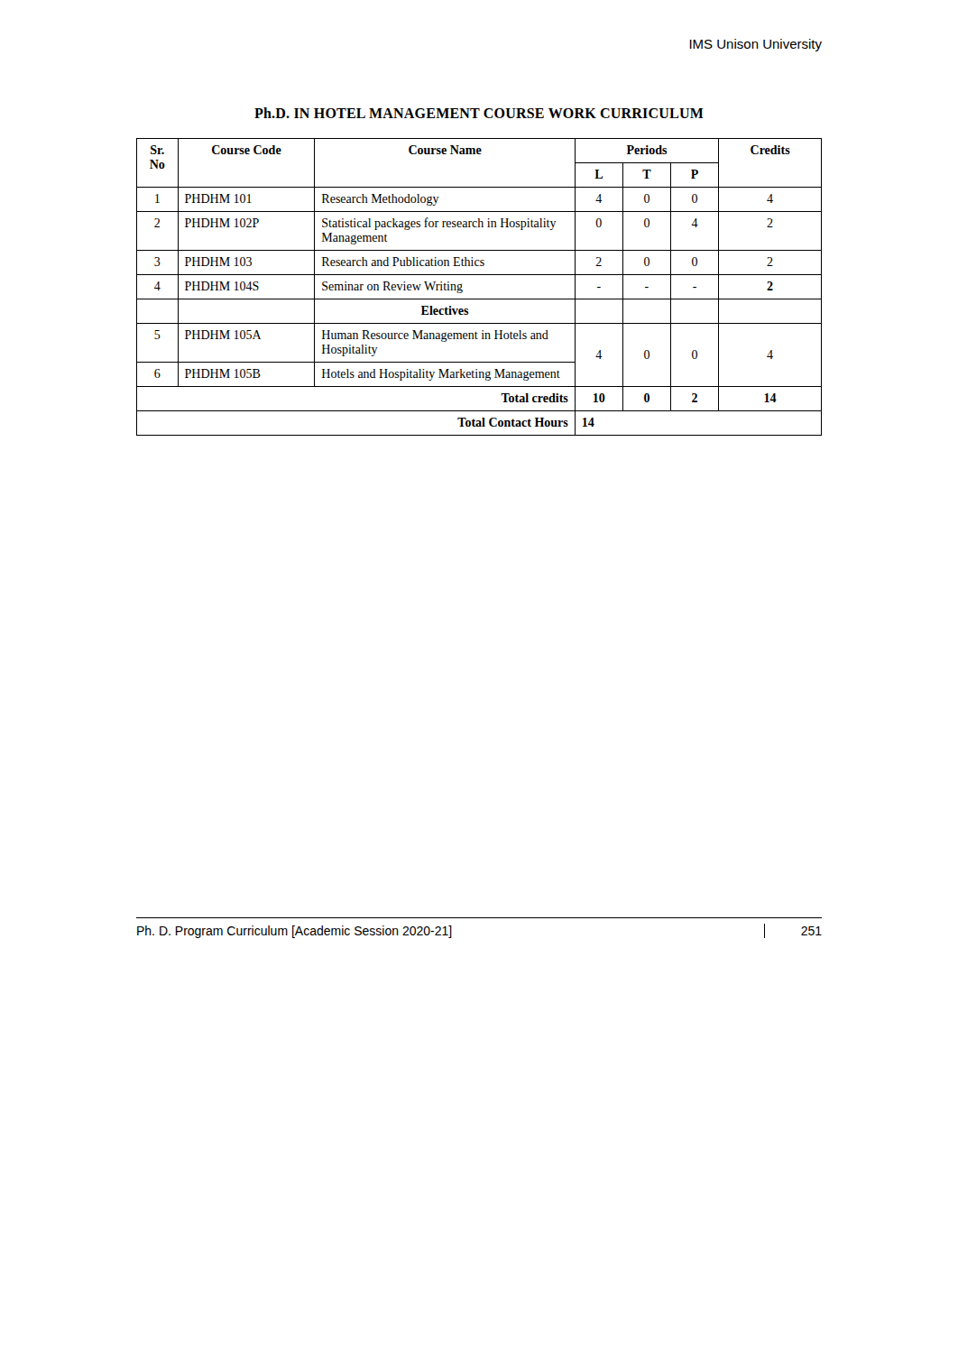IMS Unison University
Ph.D. IN HOTEL MANAGEMENT COURSE WORK CURRICULUM
| Sr. No | Course Code | Course Name | Periods | Credits |
| --- | --- | --- | --- | --- |
| L | T | P |
| 1 | PHDHM 101 | Research Methodology | 4 | 0 | 0 | 4 |
| 2 | PHDHM 102P | Statistical packages for research in Hospitality Management | 0 | 0 | 4 | 2 |
| 3 | PHDHM 103 | Research and Publication Ethics | 2 | 0 | 0 | 2 |
| 4 | PHDHM 104S | Seminar on Review Writing | - | - | - | 2 |
| | | Electives | | | | |
| 5 | PHDHM 105A | Human Resource Management in Hotels and Hospitality | 4 | 0 | 0 | 4 |
| 6 | PHDHM 105B | Hotels and Hospitality Marketing Management |
| Total credits | 10 | 0 | 2 | 14 |
| Total Contact Hours | 14 |
Ph. D. Program Curriculum [Academic Session 2020-21]
251